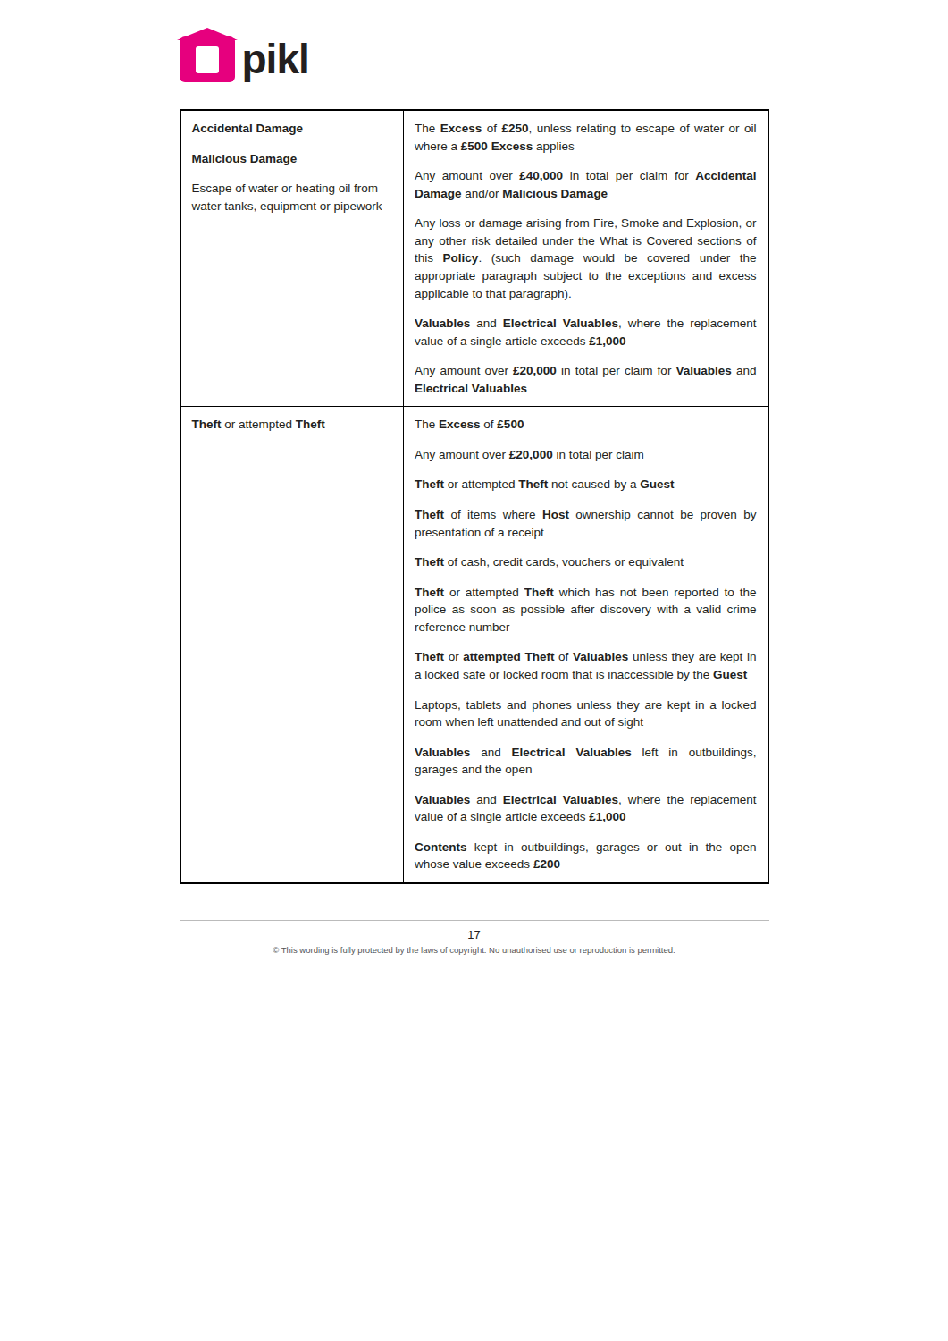pikl
| Accidental Damage Malicious Damage Escape of water or heating oil from water tanks, equipment or pipework | The Excess of £250 , unless relating to escape of water or oil where a £500 Excess applies Any amount over £40,000 in total per claim for Accidental Damage and/or Malicious Damage Any loss or damage arising from Fire, Smoke and Explosion, or any other risk detailed under the What is Covered sections of this Policy . (such damage would be covered under the appropriate paragraph subject to the exceptions and excess applicable to that paragraph). Valuables and Electrical Valuables , where the replacement value of a single article exceeds £1,000 Any amount over £20,000 in total per claim for Valuables and Electrical Valuables |
| Theft or attempted Theft | The Excess of £500 Any amount over £20,000 in total per claim Theft or attempted Theft not caused by a Guest Theft of items where Host ownership cannot be proven by presentation of a receipt Theft of cash, credit cards, vouchers or equivalent Theft or attempted Theft which has not been reported to the police as soon as possible after discovery with a valid crime reference number Theft or attempted Theft of Valuables unless they are kept in a locked safe or locked room that is inaccessible by the Guest Laptops, tablets and phones unless they are kept in a locked room when left unattended and out of sight Valuables and Electrical Valuables left in outbuildings, garages and the open Valuables and Electrical Valuables , where the replacement value of a single article exceeds £1,000 Contents kept in outbuildings, garages or out in the open whose value exceeds £200 |
17
© This wording is fully protected by the laws of copyright. No unauthorised use or reproduction is permitted.